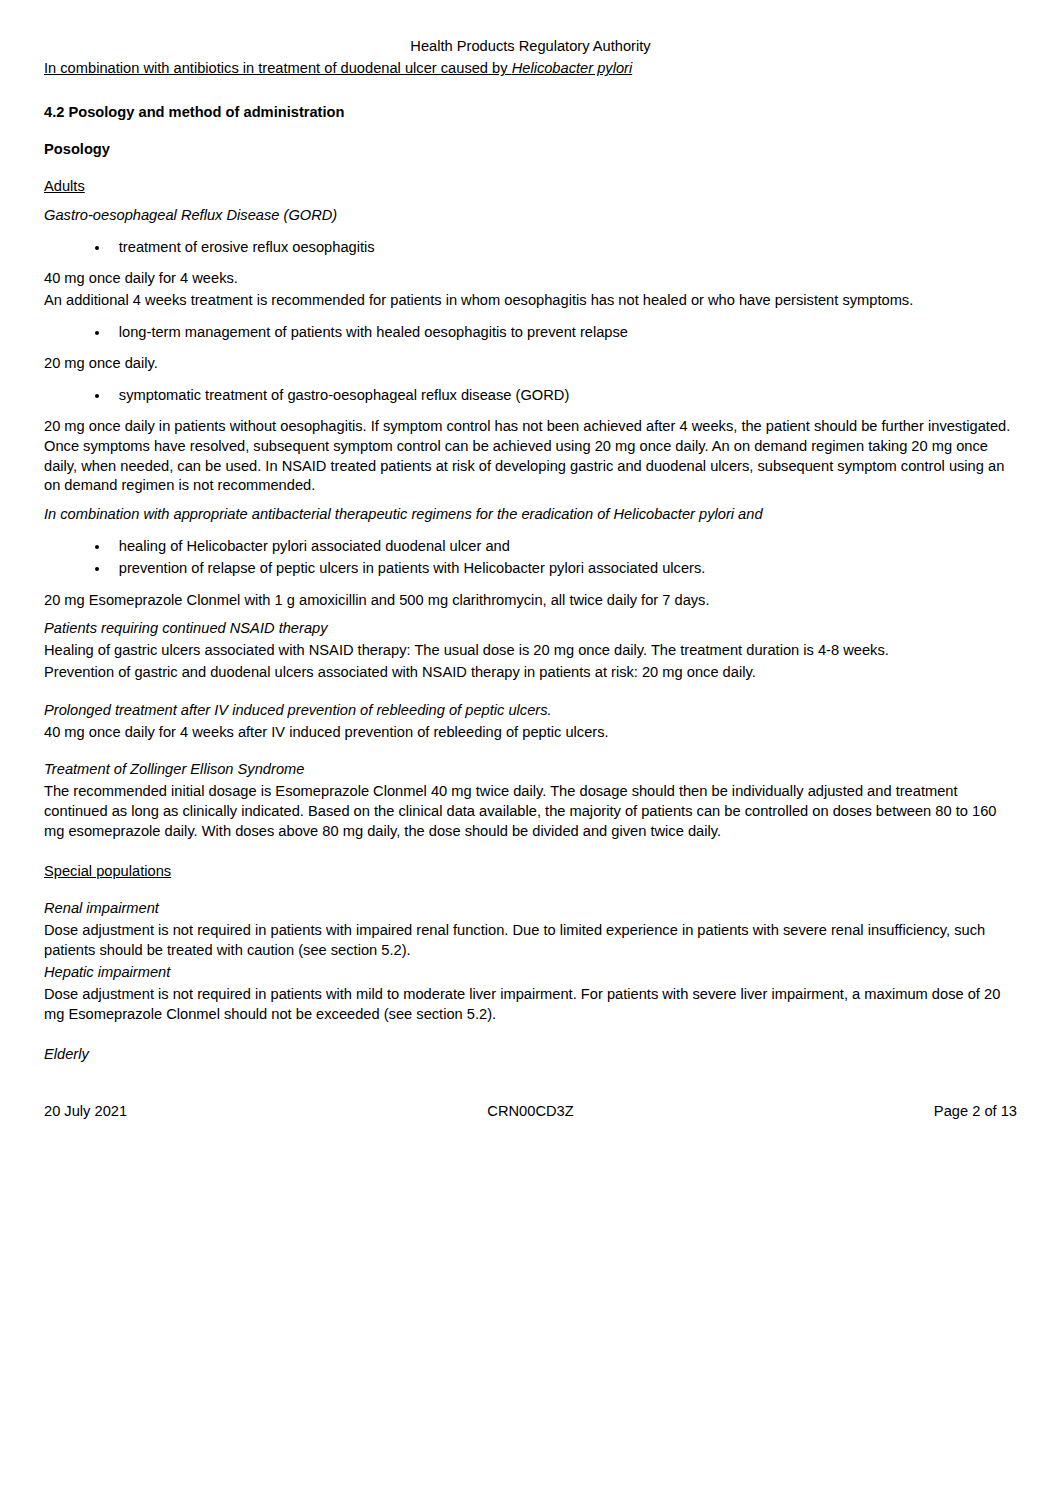Health Products Regulatory Authority
In combination with antibiotics in treatment of duodenal ulcer caused by Helicobacter pylori
4.2 Posology and method of administration
Posology
Adults
Gastro-oesophageal Reflux Disease (GORD)
treatment of erosive reflux oesophagitis
40 mg once daily for 4 weeks.
An additional 4 weeks treatment is recommended for patients in whom oesophagitis has not healed or who have persistent symptoms.
long-term management of patients with healed oesophagitis to prevent relapse
20 mg once daily.
symptomatic treatment of gastro-oesophageal reflux disease (GORD)
20 mg once daily in patients without oesophagitis. If symptom control has not been achieved after 4 weeks, the patient should be further investigated. Once symptoms have resolved, subsequent symptom control can be achieved using 20 mg once daily. An on demand regimen taking 20 mg once daily, when needed, can be used. In NSAID treated patients at risk of developing gastric and duodenal ulcers, subsequent symptom control using an on demand regimen is not recommended.
In combination with appropriate antibacterial therapeutic regimens for the eradication of Helicobacter pylori and
healing of Helicobacter pylori associated duodenal ulcer and
prevention of relapse of peptic ulcers in patients with Helicobacter pylori associated ulcers.
20 mg Esomeprazole Clonmel with 1 g amoxicillin and 500 mg clarithromycin, all twice daily for 7 days.
Patients requiring continued NSAID therapy
Healing of gastric ulcers associated with NSAID therapy: The usual dose is 20 mg once daily. The treatment duration is 4-8 weeks.
Prevention of gastric and duodenal ulcers associated with NSAID therapy in patients at risk: 20 mg once daily.
Prolonged treatment after IV induced prevention of rebleeding of peptic ulcers.
40 mg once daily for 4 weeks after IV induced prevention of rebleeding of peptic ulcers.
Treatment of Zollinger Ellison Syndrome
The recommended initial dosage is Esomeprazole Clonmel 40 mg twice daily. The dosage should then be individually adjusted and treatment continued as long as clinically indicated. Based on the clinical data available, the majority of patients can be controlled on doses between 80 to 160 mg esomeprazole daily. With doses above 80 mg daily, the dose should be divided and given twice daily.
Special populations
Renal impairment
Dose adjustment is not required in patients with impaired renal function. Due to limited experience in patients with severe renal insufficiency, such patients should be treated with caution (see section 5.2).
Hepatic impairment
Dose adjustment is not required in patients with mild to moderate liver impairment. For patients with severe liver impairment, a maximum dose of 20 mg Esomeprazole Clonmel should not be exceeded (see section 5.2).
Elderly
20 July 2021 CRN00CD3Z Page 2 of 13